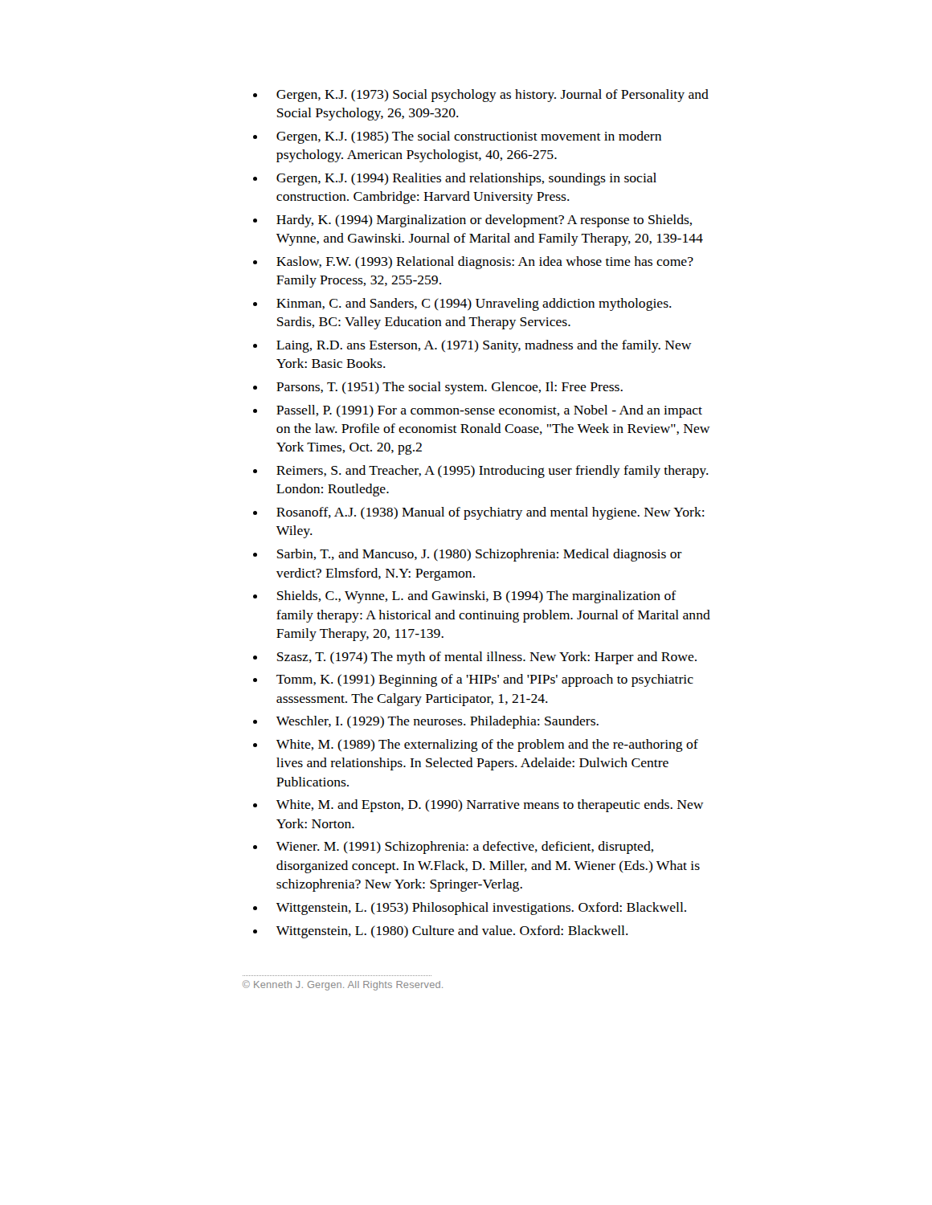Gergen, K.J. (1973) Social psychology as history. Journal of Personality and Social Psychology, 26, 309-320.
Gergen, K.J. (1985) The social constructionist movement in modern psychology. American Psychologist, 40, 266-275.
Gergen, K.J. (1994) Realities and relationships, soundings in social construction. Cambridge: Harvard University Press.
Hardy, K. (1994) Marginalization or development? A response to Shields, Wynne, and Gawinski. Journal of Marital and Family Therapy, 20, 139-144
Kaslow, F.W. (1993) Relational diagnosis: An idea whose time has come? Family Process, 32, 255-259.
Kinman, C. and Sanders, C (1994) Unraveling addiction mythologies. Sardis, BC: Valley Education and Therapy Services.
Laing, R.D. ans Esterson, A. (1971) Sanity, madness and the family. New York: Basic Books.
Parsons, T. (1951) The social system. Glencoe, Il: Free Press.
Passell, P. (1991) For a common-sense economist, a Nobel - And an impact on the law. Profile of economist Ronald Coase, "The Week in Review", New York Times, Oct. 20, pg.2
Reimers, S. and Treacher, A (1995) Introducing user friendly family therapy. London: Routledge.
Rosanoff, A.J. (1938) Manual of psychiatry and mental hygiene. New York: Wiley.
Sarbin, T., and Mancuso, J. (1980) Schizophrenia: Medical diagnosis or verdict? Elmsford, N.Y: Pergamon.
Shields, C., Wynne, L. and Gawinski, B (1994) The marginalization of family therapy: A historical and continuing problem. Journal of Marital annd Family Therapy, 20, 117-139.
Szasz, T. (1974) The myth of mental illness. New York: Harper and Rowe.
Tomm, K. (1991) Beginning of a 'HIPs' and 'PIPs' approach to psychiatric asssessment. The Calgary Participator, 1, 21-24.
Weschler, I. (1929) The neuroses. Philadephia: Saunders.
White, M. (1989) The externalizing of the problem and the re-authoring of lives and relationships. In Selected Papers. Adelaide: Dulwich Centre Publications.
White, M. and Epston, D. (1990) Narrative means to therapeutic ends. New York: Norton.
Wiener. M. (1991) Schizophrenia: a defective, deficient, disrupted, disorganized concept. In W.Flack, D. Miller, and M. Wiener (Eds.) What is schizophrenia? New York: Springer-Verlag.
Wittgenstein, L. (1953) Philosophical investigations. Oxford: Blackwell.
Wittgenstein, L. (1980) Culture and value. Oxford: Blackwell.
© Kenneth J. Gergen. All Rights Reserved.